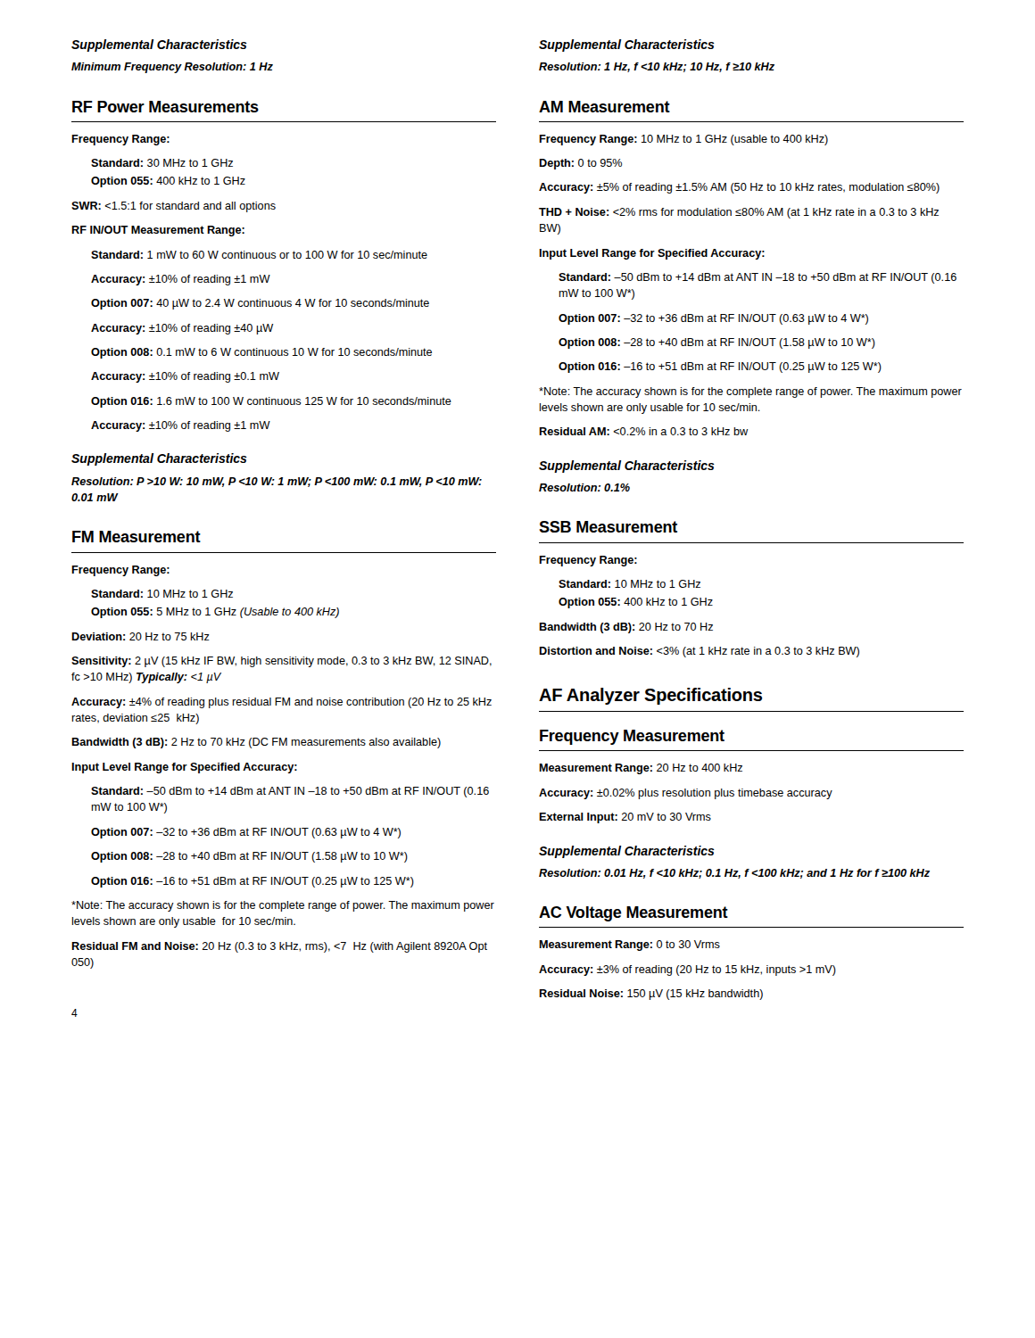Supplemental Characteristics
Minimum Frequency Resolution: 1 Hz
RF Power Measurements
Frequency Range:
Standard: 30 MHz to 1 GHz
Option 055: 400 kHz to 1 GHz
SWR: <1.5:1 for standard and all options
RF IN/OUT Measurement Range:
Standard: 1 mW to 60 W continuous or to 100 W for 10 sec/minute
Accuracy: ±10% of reading ±1 mW
Option 007: 40 µW to 2.4 W continuous 4 W for 10 seconds/minute
Accuracy: ±10% of reading ±40 µW
Option 008: 0.1 mW to 6 W continuous 10 W for 10 seconds/minute
Accuracy: ±10% of reading ±0.1 mW
Option 016: 1.6 mW to 100 W continuous 125 W for 10 seconds/minute
Accuracy: ±10% of reading ±1 mW
Supplemental Characteristics
Resolution: P >10 W: 10 mW, P <10 W: 1 mW; P <100 mW: 0.1 mW, P <10 mW: 0.01 mW
FM Measurement
Frequency Range:
Standard: 10 MHz to 1 GHz
Option 055: 5 MHz to 1 GHz (Usable to 400 kHz)
Deviation: 20 Hz to 75 kHz
Sensitivity: 2 µV (15 kHz IF BW, high sensitivity mode, 0.3 to 3 kHz BW, 12 SINAD, fc >10 MHz) Typically: <1 µV
Accuracy: ±4% of reading plus residual FM and noise contribution (20 Hz to 25 kHz rates, deviation ≤25 kHz)
Bandwidth (3 dB): 2 Hz to 70 kHz (DC FM measurements also available)
Input Level Range for Specified Accuracy:
Standard: –50 dBm to +14 dBm at ANT IN –18 to +50 dBm at RF IN/OUT (0.16 mW to 100 W*)
Option 007: –32 to +36 dBm at RF IN/OUT (0.63 µW to 4 W*)
Option 008: –28 to +40 dBm at RF IN/OUT (1.58 µW to 10 W*)
Option 016: –16 to +51 dBm at RF IN/OUT (0.25 µW to 125 W*)
*Note: The accuracy shown is for the complete range of power. The maximum power levels shown are only usable for 10 sec/min.
Residual FM and Noise: 20 Hz (0.3 to 3 kHz, rms), <7 Hz (with Agilent 8920A Opt 050)
4
Supplemental Characteristics
Resolution: 1 Hz, f <10 kHz; 10 Hz, f ≥10 kHz
AM Measurement
Frequency Range: 10 MHz to 1 GHz (usable to 400 kHz)
Depth: 0 to 95%
Accuracy: ±5% of reading ±1.5% AM (50 Hz to 10 kHz rates, modulation ≤80%)
THD + Noise: <2% rms for modulation ≤80% AM (at 1 kHz rate in a 0.3 to 3 kHz BW)
Input Level Range for Specified Accuracy:
Standard: –50 dBm to +14 dBm at ANT IN –18 to +50 dBm at RF IN/OUT (0.16 mW to 100 W*)
Option 007: –32 to +36 dBm at RF IN/OUT (0.63 µW to 4 W*)
Option 008: –28 to +40 dBm at RF IN/OUT (1.58 µW to 10 W*)
Option 016: –16 to +51 dBm at RF IN/OUT (0.25 µW to 125 W*)
*Note: The accuracy shown is for the complete range of power. The maximum power levels shown are only usable for 10 sec/min.
Residual AM: <0.2% in a 0.3 to 3 kHz bw
Supplemental Characteristics
Resolution: 0.1%
SSB Measurement
Frequency Range:
Standard: 10 MHz to 1 GHz
Option 055: 400 kHz to 1 GHz
Bandwidth (3 dB): 20 Hz to 70 Hz
Distortion and Noise: <3% (at 1 kHz rate in a 0.3 to 3 kHz BW)
AF Analyzer Specifications
Frequency Measurement
Measurement Range: 20 Hz to 400 kHz
Accuracy: ±0.02% plus resolution plus timebase accuracy
External Input: 20 mV to 30 Vrms
Supplemental Characteristics
Resolution: 0.01 Hz, f <10 kHz; 0.1 Hz, f <100 kHz; and 1 Hz for f ≥100 kHz
AC Voltage Measurement
Measurement Range: 0 to 30 Vrms
Accuracy: ±3% of reading (20 Hz to 15 kHz, inputs >1 mV)
Residual Noise: 150 µV (15 kHz bandwidth)